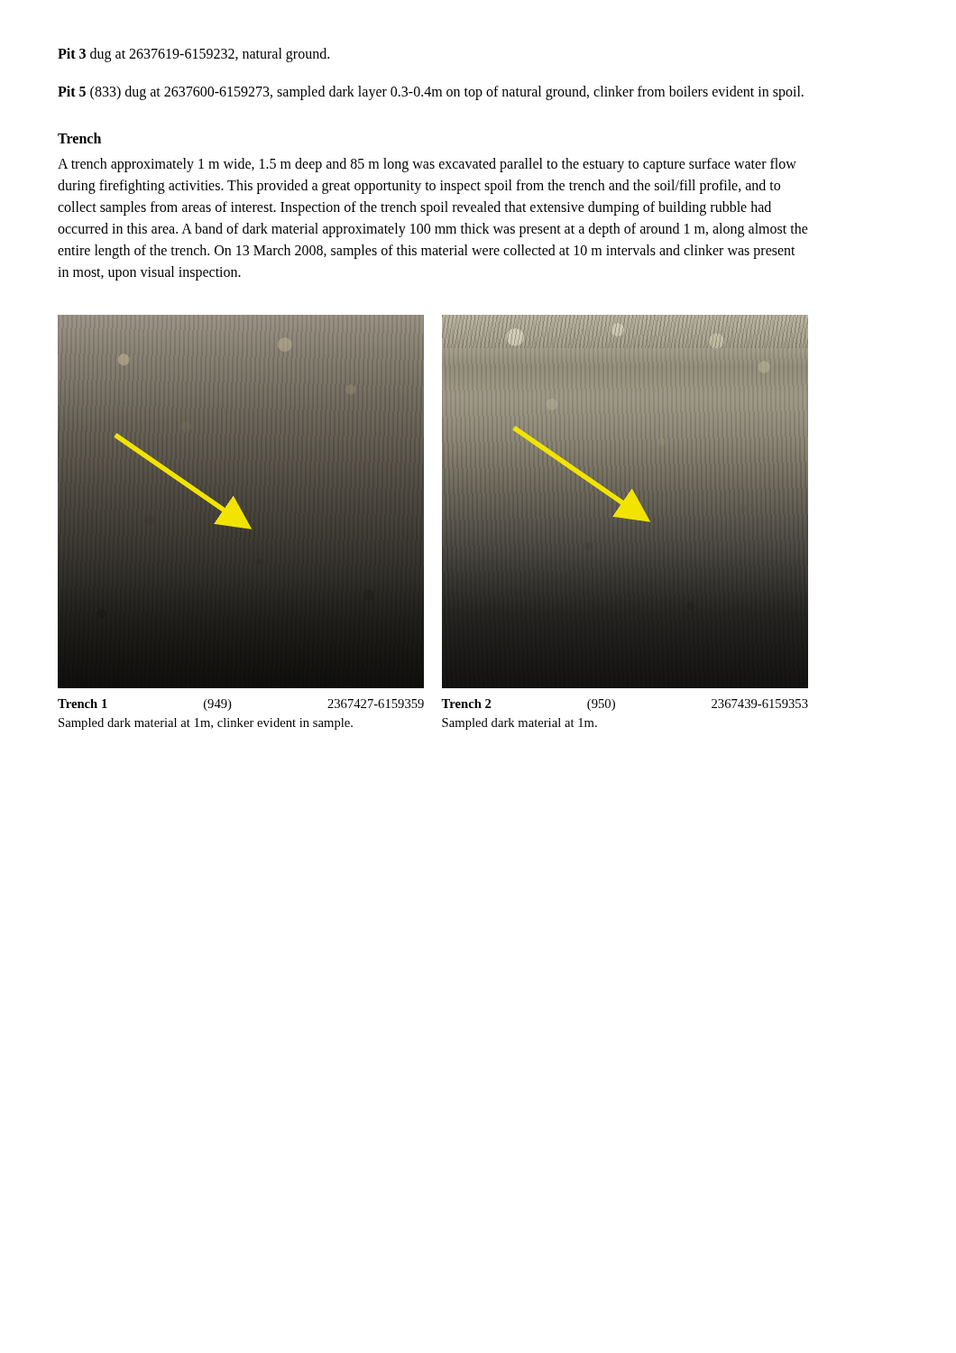Pit 3 dug at 2637619-6159232, natural ground.
Pit 5 (833) dug at 2637600-6159273, sampled dark layer 0.3-0.4m on top of natural ground, clinker from boilers evident in spoil.
Trench
A trench approximately 1 m wide, 1.5 m deep and 85 m long was excavated parallel to the estuary to capture surface water flow during firefighting activities. This provided a great opportunity to inspect spoil from the trench and the soil/fill profile, and to collect samples from areas of interest. Inspection of the trench spoil revealed that extensive dumping of building rubble had occurred in this area. A band of dark material approximately 100 mm thick was present at a depth of around 1 m, along almost the entire length of the trench. On 13 March 2008, samples of this material were collected at 10 m intervals and clinker was present in most, upon visual inspection.
Trench 1 (949) 2367427-6159359
Sampled dark material at 1m, clinker evident in sample.
Trench 2 (950) 2367439-6159353
Sampled dark material at 1m.